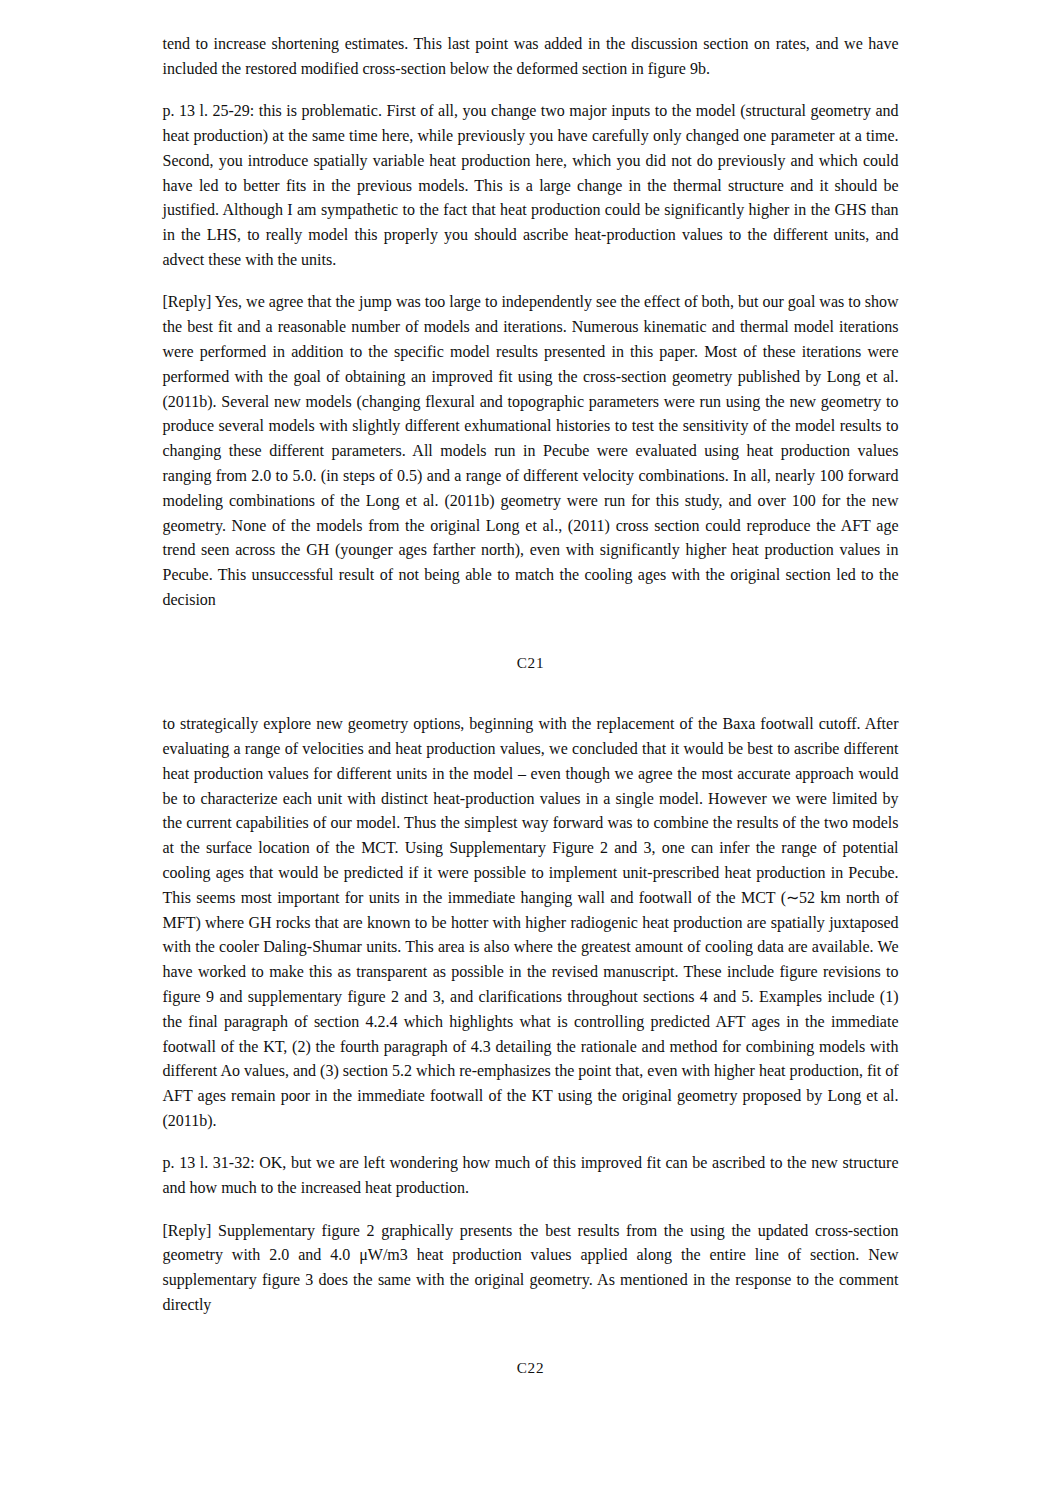tend to increase shortening estimates. This last point was added in the discussion section on rates, and we have included the restored modified cross-section below the deformed section in figure 9b.
p. 13 l. 25-29: this is problematic. First of all, you change two major inputs to the model (structural geometry and heat production) at the same time here, while previously you have carefully only changed one parameter at a time. Second, you introduce spatially variable heat production here, which you did not do previously and which could have led to better fits in the previous models. This is a large change in the thermal structure and it should be justified. Although I am sympathetic to the fact that heat production could be significantly higher in the GHS than in the LHS, to really model this properly you should ascribe heat-production values to the different units, and advect these with the units.
[Reply] Yes, we agree that the jump was too large to independently see the effect of both, but our goal was to show the best fit and a reasonable number of models and iterations. Numerous kinematic and thermal model iterations were performed in addition to the specific model results presented in this paper. Most of these iterations were performed with the goal of obtaining an improved fit using the cross-section geometry published by Long et al. (2011b). Several new models (changing flexural and topographic parameters were run using the new geometry to produce several models with slightly different exhumational histories to test the sensitivity of the model results to changing these different parameters. All models run in Pecube were evaluated using heat production values ranging from 2.0 to 5.0. (in steps of 0.5) and a range of different velocity combinations. In all, nearly 100 forward modeling combinations of the Long et al. (2011b) geometry were run for this study, and over 100 for the new geometry. None of the models from the original Long et al., (2011) cross section could reproduce the AFT age trend seen across the GH (younger ages farther north), even with significantly higher heat production values in Pecube. This unsuccessful result of not being able to match the cooling ages with the original section led to the decision
C21
to strategically explore new geometry options, beginning with the replacement of the Baxa footwall cutoff. After evaluating a range of velocities and heat production values, we concluded that it would be best to ascribe different heat production values for different units in the model – even though we agree the most accurate approach would be to characterize each unit with distinct heat-production values in a single model. However we were limited by the current capabilities of our model. Thus the simplest way forward was to combine the results of the two models at the surface location of the MCT. Using Supplementary Figure 2 and 3, one can infer the range of potential cooling ages that would be predicted if it were possible to implement unit-prescribed heat production in Pecube. This seems most important for units in the immediate hanging wall and footwall of the MCT (∼52 km north of MFT) where GH rocks that are known to be hotter with higher radiogenic heat production are spatially juxtaposed with the cooler Daling-Shumar units. This area is also where the greatest amount of cooling data are available. We have worked to make this as transparent as possible in the revised manuscript. These include figure revisions to figure 9 and supplementary figure 2 and 3, and clarifications throughout sections 4 and 5. Examples include (1) the final paragraph of section 4.2.4 which highlights what is controlling predicted AFT ages in the immediate footwall of the KT, (2) the fourth paragraph of 4.3 detailing the rationale and method for combining models with different Ao values, and (3) section 5.2 which re-emphasizes the point that, even with higher heat production, fit of AFT ages remain poor in the immediate footwall of the KT using the original geometry proposed by Long et al. (2011b).
p. 13 l. 31-32: OK, but we are left wondering how much of this improved fit can be ascribed to the new structure and how much to the increased heat production.
[Reply] Supplementary figure 2 graphically presents the best results from the using the updated cross-section geometry with 2.0 and 4.0 μW/m3 heat production values applied along the entire line of section. New supplementary figure 3 does the same with the original geometry. As mentioned in the response to the comment directly
C22